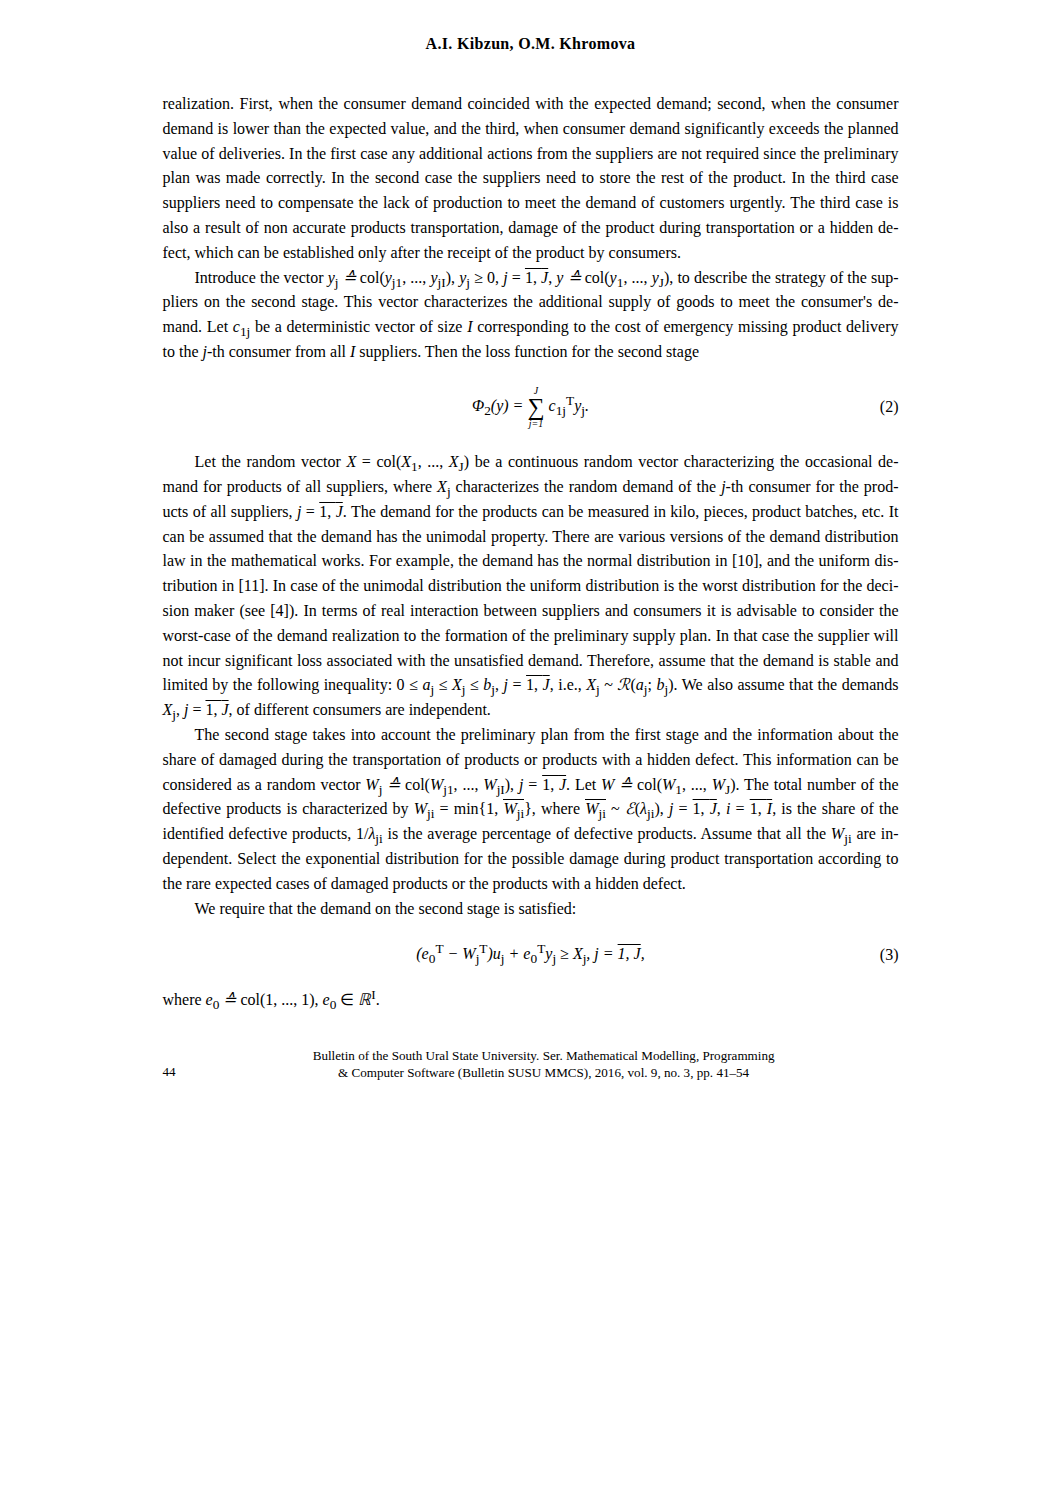A.I. Kibzun, O.M. Khromova
realization. First, when the consumer demand coincided with the expected demand; second, when the consumer demand is lower than the expected value, and the third, when consumer demand significantly exceeds the planned value of deliveries. In the first case any additional actions from the suppliers are not required since the preliminary plan was made correctly. In the second case the suppliers need to store the rest of the product. In the third case suppliers need to compensate the lack of production to meet the demand of customers urgently. The third case is also a result of non accurate products transportation, damage of the product during transportation or a hidden defect, which can be established only after the receipt of the product by consumers.
Introduce the vector yj ≙ col(yj1, ..., yjI), yj ≥ 0, j = 1, J, y ≙ col(y1, ..., yJ), to describe the strategy of the suppliers on the second stage. This vector characterizes the additional supply of goods to meet the consumer's demand. Let c1j be a deterministic vector of size I corresponding to the cost of emergency missing product delivery to the j-th consumer from all I suppliers. Then the loss function for the second stage
Φ2(y) = J∑j=1 c1jTyj. (2)
Let the random vector X = col(X1, ..., XJ) be a continuous random vector characterizing the occasional demand for products of all suppliers, where Xj characterizes the random demand of the j-th consumer for the products of all suppliers, j = 1, J. The demand for the products can be measured in kilo, pieces, product batches, etc. It can be assumed that the demand has the unimodal property. There are various versions of the demand distribution law in the mathematical works. For example, the demand has the normal distribution in [10], and the uniform distribution in [11]. In case of the unimodal distribution the uniform distribution is the worst distribution for the decision maker (see [4]). In terms of real interaction between suppliers and consumers it is advisable to consider the worst-case of the demand realization to the formation of the preliminary supply plan. In that case the supplier will not incur significant loss associated with the unsatisfied demand. Therefore, assume that the demand is stable and limited by the following inequality: 0 ≤ aj ≤ Xj ≤ bj, j = 1, J, i.e., Xj ~ ℛ(aj; bj). We also assume that the demands Xj, j = 1, J, of different consumers are independent.
The second stage takes into account the preliminary plan from the first stage and the information about the share of damaged during the transportation of products or products with a hidden defect. This information can be considered as a random vector Wj ≙ col(Wj1, ..., WjI), j = 1, J. Let W ≙ col(W1, ..., WJ). The total number of the defective products is characterized by Wji = min{1, Wji}, where Wji ~ ℰ(λji), j = 1, J, i = 1, I, is the share of the identified defective products, 1/λji is the average percentage of defective products. Assume that all the Wji are independent. Select the exponential distribution for the possible damage during product transportation according to the rare expected cases of damaged products or the products with a hidden defect.
We require that the demand on the second stage is satisfied:
(e0T − WjT)uj + e0Tyj ≥ Xj, j = 1, J, (3)
where e0 ≙ col(1, ..., 1), e0 ∈ ℝI.
44 Bulletin of the South Ural State University. Ser. Mathematical Modelling, Programming
& Computer Software (Bulletin SUSU MMCS), 2016, vol. 9, no. 3, pp. 41–54